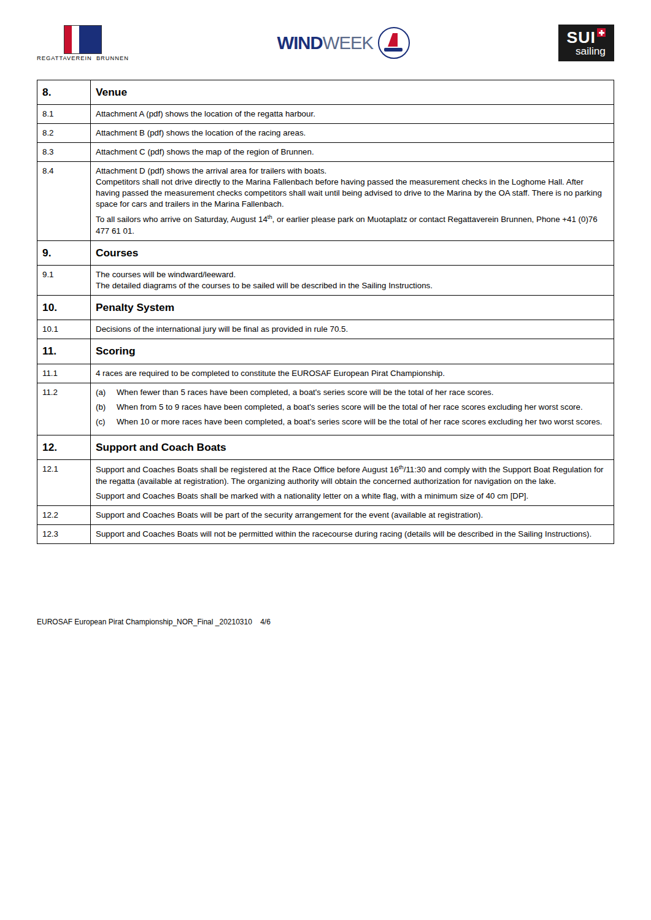REGATTAVEREIN BRUNNEN
WIND WEEK
SUI sailing
| 8. | Venue |
| 8.1 | Attachment A (pdf) shows the location of the regatta harbour. |
| 8.2 | Attachment B (pdf) shows the location of the racing areas. |
| 8.3 | Attachment C (pdf) shows the map of the region of Brunnen. |
| 8.4 | Attachment D (pdf) shows the arrival area for trailers with boats. Competitors shall not drive directly to the Marina Fallenbach before having passed the measurement checks in the Loghome Hall. After having passed the measurement checks competitors shall wait until being advised to drive to the Marina by the OA staff. There is no parking space for cars and trailers in the Marina Fallenbach. To all sailors who arrive on Saturday, August 14 th , or earlier please park on Muotaplatz or contact Regattaverein Brunnen, Phone +41 (0)76 477 61 01. |
| 9. | Courses |
| 9.1 | The courses will be windward/leeward. The detailed diagrams of the courses to be sailed will be described in the Sailing Instructions. |
| 10. | Penalty System |
| 10.1 | Decisions of the international jury will be final as provided in rule 70.5. |
| 11. | Scoring |
| 11.1 | 4 races are required to be completed to constitute the EUROSAF European Pirat Championship. |
| 11.2 | (a) When fewer than 5 races have been completed, a boat's series score will be the total of her race scores. (b) When from 5 to 9 races have been completed, a boat's series score will be the total of her race scores excluding her worst score. (c) When 10 or more races have been completed, a boat's series score will be the total of her race scores excluding her two worst scores. |
| 12. | Support and Coach Boats |
| 12.1 | Support and Coaches Boats shall be registered at the Race Office before August 16 th /11:30 and comply with the Support Boat Regulation for the regatta (available at registration). The organizing authority will obtain the concerned authorization for navigation on the lake. Support and Coaches Boats shall be marked with a nationality letter on a white flag, with a minimum size of 40 cm [DP]. |
| 12.2 | Support and Coaches Boats will be part of the security arrangement for the event (available at registration). |
| 12.3 | Support and Coaches Boats will not be permitted within the racecourse during racing (details will be described in the Sailing Instructions). |
EUROSAF European Pirat Championship_NOR_Final _20210310 4/6